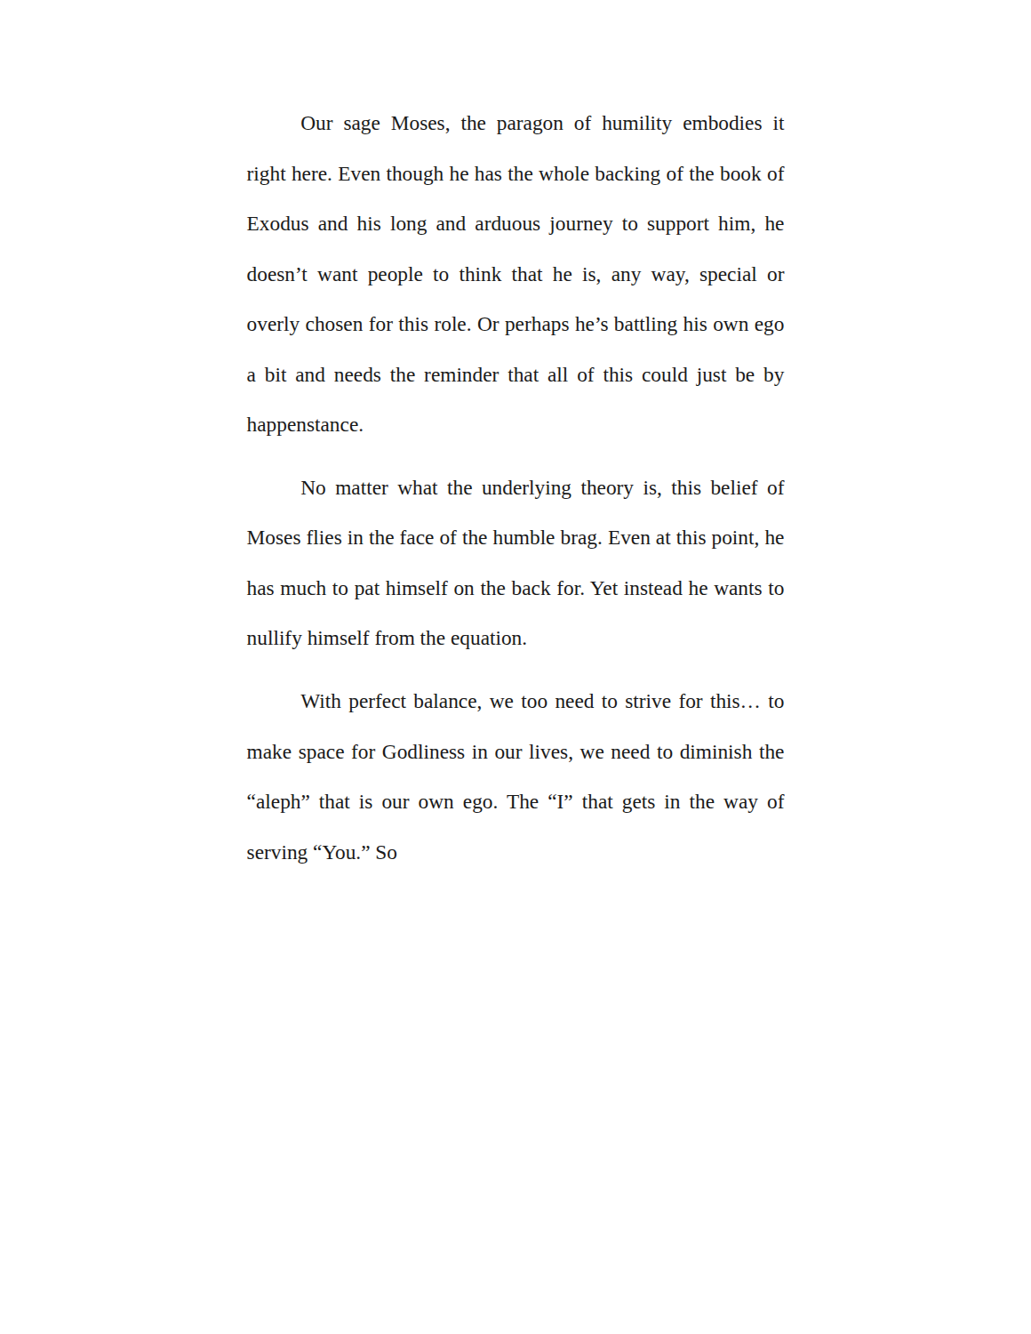Our sage Moses, the paragon of humility embodies it right here. Even though he has the whole backing of the book of Exodus and his long and arduous journey to support him, he doesn’t want people to think that he is, any way, special or overly chosen for this role. Or perhaps he’s battling his own ego a bit and needs the reminder that all of this could just be by happenstance.
No matter what the underlying theory is, this belief of Moses flies in the face of the humble brag. Even at this point, he has much to pat himself on the back for. Yet instead he wants to nullify himself from the equation.
With perfect balance, we too need to strive for this… to make space for Godliness in our lives, we need to diminish the “aleph” that is our own ego. The “I” that gets in the way of serving “You.” So